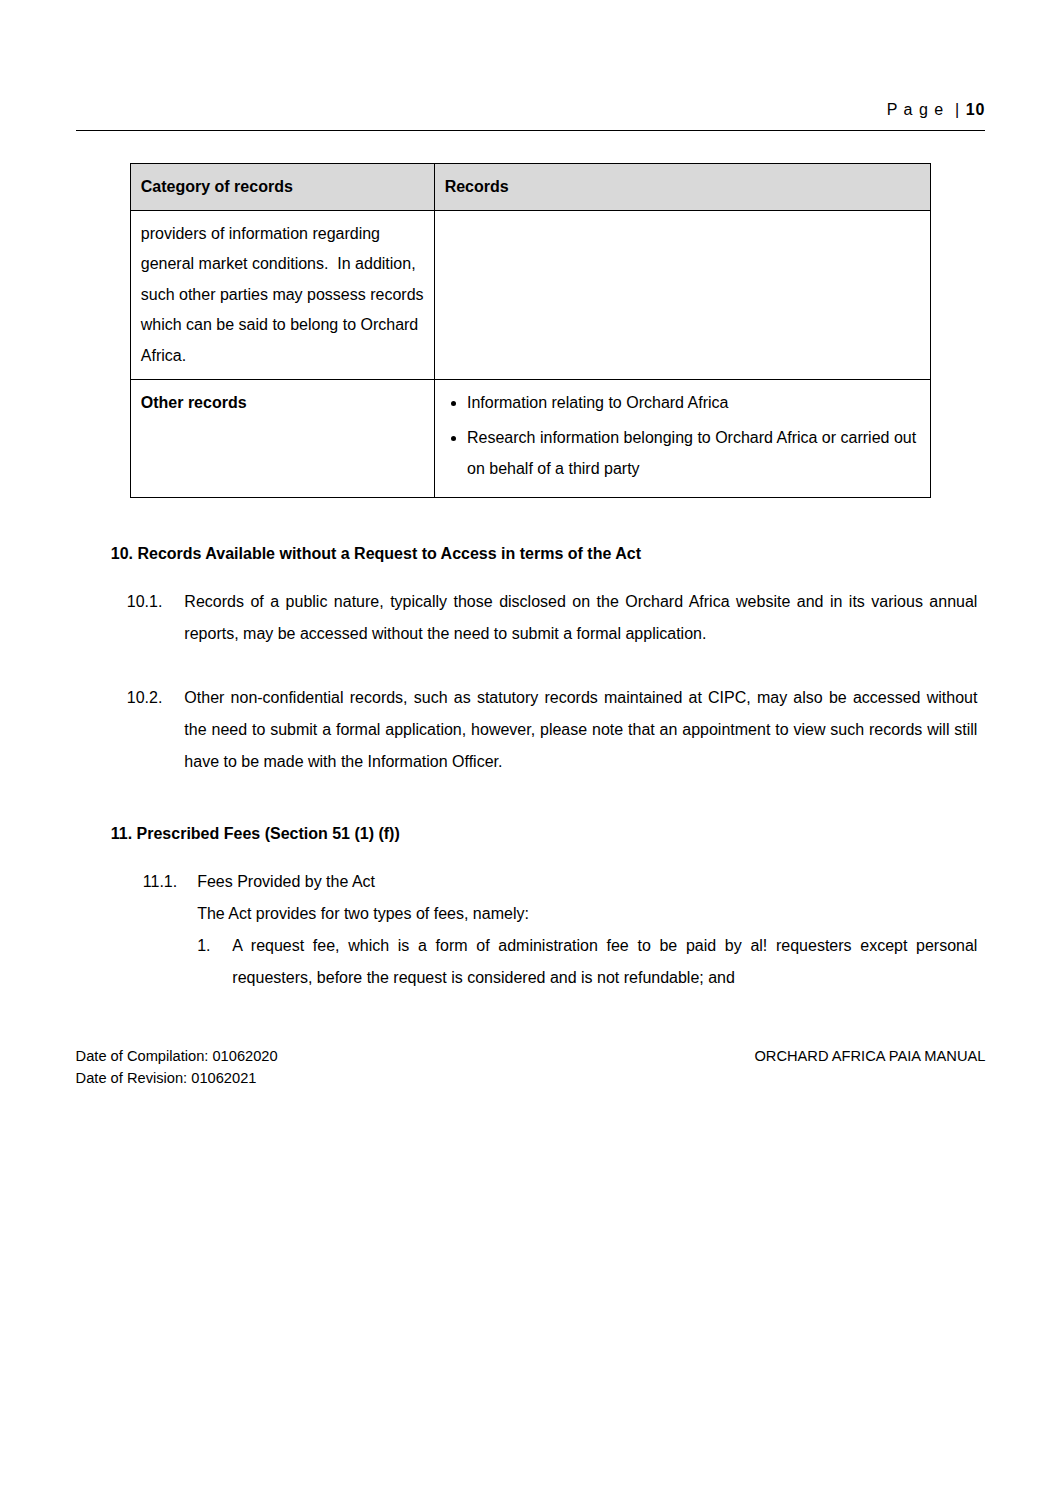P a g e | 10
| Category of records | Records |
| --- | --- |
| providers of information regarding general market conditions. In addition, such other parties may possess records which can be said to belong to Orchard Africa. | |
| Other records | Information relating to Orchard Africa Research information belonging to Orchard Africa or carried out on behalf of a third party |
10. Records Available without a Request to Access in terms of the Act
10.1.
Records of a public nature, typically those disclosed on the Orchard Africa website and in its various annual reports, may be accessed without the need to submit a formal application.
10.2.
Other non-confidential records, such as statutory records maintained at CIPC, may also be accessed without the need to submit a formal application, however, please note that an appointment to view such records will still have to be made with the Information Officer.
11. Prescribed Fees (Section 51 (1) (f))
11.1.
Fees Provided by the Act
The Act provides for two types of fees, namely:
1.
A request fee, which is a form of administration fee to be paid by al! requesters except personal requesters, before the request is considered and is not refundable; and
Date of Compilation: 01062020
Date of Revision: 01062021
ORCHARD AFRICA PAIA MANUAL